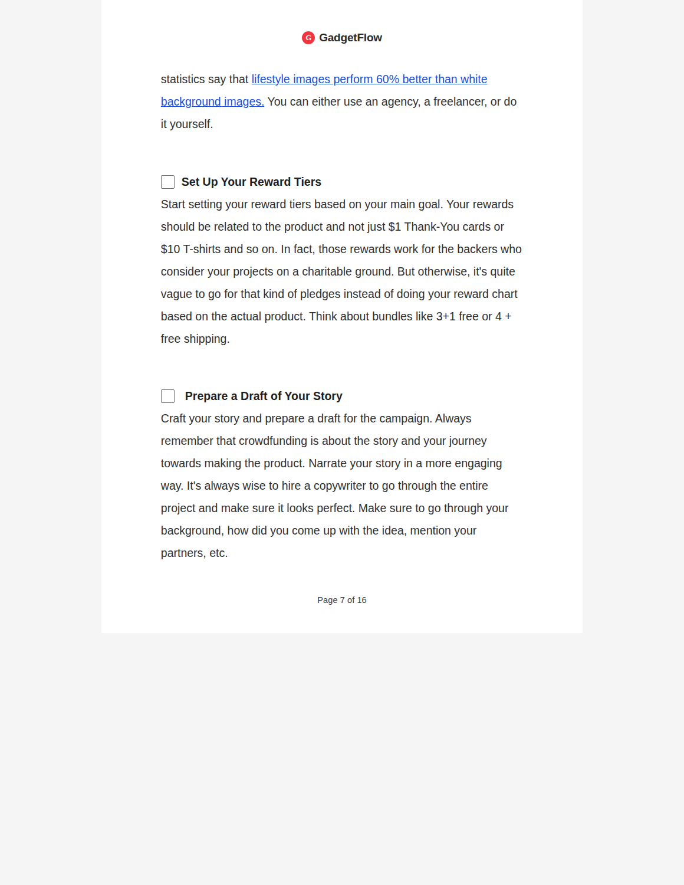GGadgetFlow
statistics say that lifestyle images perform 60% better than white background images. You can either use an agency, a freelancer, or do it yourself.
Set Up Your Reward Tiers
Start setting your reward tiers based on your main goal. Your rewards should be related to the product and not just $1 Thank-You cards or $10 T-shirts and so on. In fact, those rewards work for the backers who consider your projects on a charitable ground. But otherwise, it's quite vague to go for that kind of pledges instead of doing your reward chart based on the actual product. Think about bundles like 3+1 free or 4 + free shipping.
Prepare a Draft of Your Story
Craft your story and prepare a draft for the campaign. Always remember that crowdfunding is about the story and your journey towards making the product. Narrate your story in a more engaging way. It's always wise to hire a copywriter to go through the entire project and make sure it looks perfect. Make sure to go through your background, how did you come up with the idea, mention your partners, etc.
Page 7 of 16